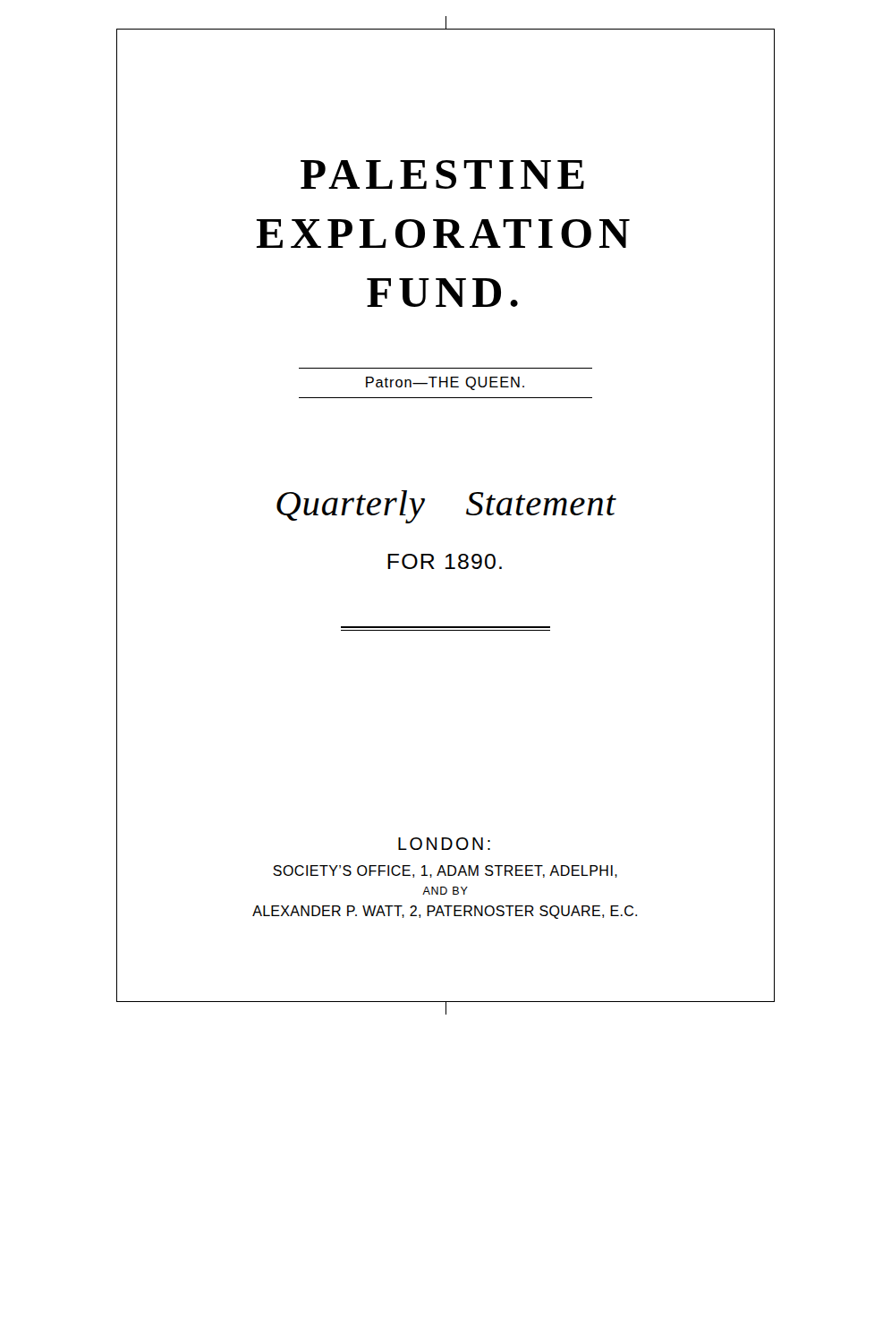PALESTINE EXPLORATION FUND.
Patron—THE QUEEN.
Quarterly Statement
FOR 1890.
LONDON:
SOCIETY’S OFFICE, 1, ADAM STREET, ADELPHI,
AND BY
ALEXANDER P. WATT, 2, PATERNOSTER SQUARE, E.C.